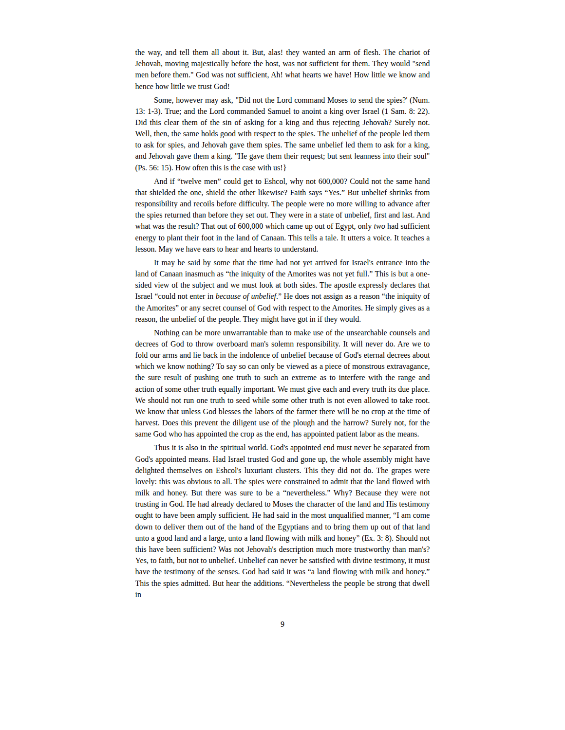the way, and tell them all about it. But, alas! they wanted an arm of flesh. The chariot of Jehovah, moving majestically before the host, was not sufficient for them. They would "send men before them." God was not sufficient, Ah! what hearts we have! How little we know and hence how little we trust God!
Some, however may ask, "Did not the Lord command Moses to send the spies?' (Num. 13: 1-3). True; and the Lord commanded Samuel to anoint a king over Israel (1 Sam. 8: 22). Did this clear them of the sin of asking for a king and thus rejecting Jehovah? Surely not. Well, then, the same holds good with respect to the spies. The unbelief of the people led them to ask for spies, and Jehovah gave them spies. The same unbelief led them to ask for a king, and Jehovah gave them a king. "He gave them their request; but sent leanness into their soul" (Ps. 56: 15). How often this is the case with us!}
And if “twelve men” could get to Eshcol, why not 600,000? Could not the same hand that shielded the one, shield the other likewise? Faith says “Yes.” But unbelief shrinks from responsibility and recoils before difficulty. The people were no more willing to advance after the spies returned than before they set out. They were in a state of unbelief, first and last. And what was the result? That out of 600,000 which came up out of Egypt, only two had sufficient energy to plant their foot in the land of Canaan. This tells a tale. It utters a voice. It teaches a lesson. May we have ears to hear and hearts to understand.
It may be said by some that the time had not yet arrived for Israel's entrance into the land of Canaan inasmuch as “the iniquity of the Amorites was not yet full.” This is but a one-sided view of the subject and we must look at both sides. The apostle expressly declares that Israel “could not enter in because of unbelief.” He does not assign as a reason “the iniquity of the Amorites” or any secret counsel of God with respect to the Amorites. He simply gives as a reason, the unbelief of the people. They might have got in if they would.
Nothing can be more unwarrantable than to make use of the unsearchable counsels and decrees of God to throw overboard man's solemn responsibility. It will never do. Are we to fold our arms and lie back in the indolence of unbelief because of God's eternal decrees about which we know nothing? To say so can only be viewed as a piece of monstrous extravagance, the sure result of pushing one truth to such an extreme as to interfere with the range and action of some other truth equally important. We must give each and every truth its due place. We should not run one truth to seed while some other truth is not even allowed to take root. We know that unless God blesses the labors of the farmer there will be no crop at the time of harvest. Does this prevent the diligent use of the plough and the harrow? Surely not, for the same God who has appointed the crop as the end, has appointed patient labor as the means.
Thus it is also in the spiritual world. God's appointed end must never be separated from God's appointed means. Had Israel trusted God and gone up, the whole assembly might have delighted themselves on Eshcol's luxuriant clusters. This they did not do. The grapes were lovely: this was obvious to all. The spies were constrained to admit that the land flowed with milk and honey. But there was sure to be a “nevertheless.” Why? Because they were not trusting in God. He had already declared to Moses the character of the land and His testimony ought to have been amply sufficient. He had said in the most unqualified manner, “I am come down to deliver them out of the hand of the Egyptians and to bring them up out of that land unto a good land and a large, unto a land flowing with milk and honey” (Ex. 3: 8). Should not this have been sufficient? Was not Jehovah's description much more trustworthy than man's? Yes, to faith, but not to unbelief. Unbelief can never be satisfied with divine testimony, it must have the testimony of the senses. God had said it was “a land flowing with milk and honey.” This the spies admitted. But hear the additions. “Nevertheless the people be strong that dwell in
9